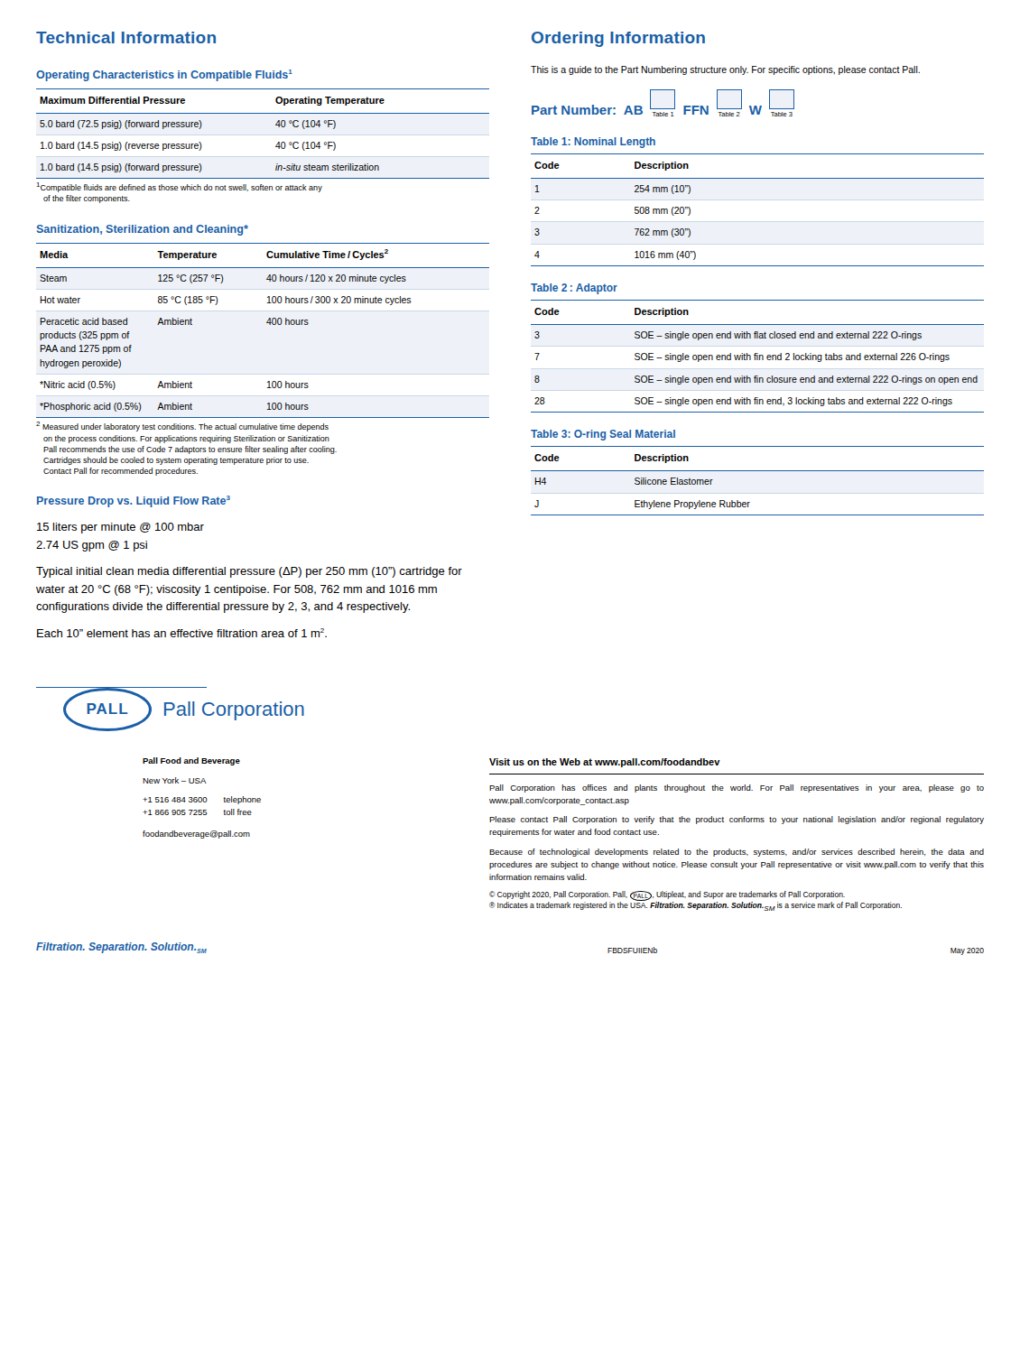Technical Information
Operating Characteristics in Compatible Fluids1
| Maximum Differential Pressure | Operating Temperature |
| --- | --- |
| 5.0 bard (72.5 psig) (forward pressure) | 40 °C (104 °F) |
| 1.0 bard (14.5 psig) (reverse pressure) | 40 °C (104 °F) |
| 1.0 bard (14.5 psig) (forward pressure) | in-situ steam sterilization |
1Compatible fluids are defined as those which do not swell, soften or attack any of the filter components.
Sanitization, Sterilization and Cleaning*
| Media | Temperature | Cumulative Time / Cycles 2 |
| --- | --- | --- |
| Steam | 125 °C (257 °F) | 40 hours / 120 x 20 minute cycles |
| Hot water | 85 °C (185 °F) | 100 hours / 300 x 20 minute cycles |
| Peracetic acid based products (325 ppm of PAA and 1275 ppm of hydrogen peroxide) | Ambient | 400 hours |
| *Nitric acid (0.5%) | Ambient | 100 hours |
| *Phosphoric acid (0.5%) | Ambient | 100 hours |
2 Measured under laboratory test conditions. The actual cumulative time depends on the process conditions. For applications requiring Sterilization or Sanitization Pall recommends the use of Code 7 adaptors to ensure filter sealing after cooling. Cartridges should be cooled to system operating temperature prior to use. Contact Pall for recommended procedures.
Pressure Drop vs. Liquid Flow Rate3
15 liters per minute @ 100 mbar
2.74 US gpm @ 1 psi
Typical initial clean media differential pressure (ΔP) per 250 mm (10”) cartridge for water at 20 °C (68 °F); viscosity 1 centipoise. For 508, 762 mm and 1016 mm configurations divide the differential pressure by 2, 3, and 4 respectively.
Each 10” element has an effective filtration area of 1 m2.
Ordering Information
This is a guide to the Part Numbering structure only. For specific options, please contact Pall.
Part Number: AB Table 1 FFN Table 2 W Table 3
Table 1: Nominal Length
| Code | Description |
| --- | --- |
| 1 | 254 mm (10”) |
| 2 | 508 mm (20”) |
| 3 | 762 mm (30”) |
| 4 | 1016 mm (40”) |
Table 2 : Adaptor
| Code | Description |
| --- | --- |
| 3 | SOE – single open end with flat closed end and external 222 O-rings |
| 7 | SOE – single open end with fin end 2 locking tabs and external 226 O-rings |
| 8 | SOE – single open end with fin closure end and external 222 O-rings on open end |
| 28 | SOE – single open end with fin end, 3 locking tabs and external 222 O-rings |
Table 3: O-ring Seal Material
| Code | Description |
| --- | --- |
| H4 | Silicone Elastomer |
| J | Ethylene Propylene Rubber |
PALL
Pall Corporation
Pall Food and Beverage
New York – USA
| +1 516 484 3600 | telephone |
| +1 866 905 7255 | toll free |
foodandbeverage@pall.com
Visit us on the Web at www.pall.com/foodandbev
Pall Corporation has offices and plants throughout the world. For Pall representatives in your area, please go to www.pall.com/corporate_contact.asp
Please contact Pall Corporation to verify that the product conforms to your national legislation and/or regional regulatory requirements for water and food contact use.
Because of technological developments related to the products, systems, and/or services described herein, the data and procedures are subject to change without notice. Please consult your Pall representative or visit www.pall.com to verify that this information remains valid.
© Copyright 2020, Pall Corporation. Pall, PALL, Ultipleat, and Supor are trademarks of Pall Corporation.
® Indicates a trademark registered in the USA. Filtration. Separation. Solution.SM is a service mark of Pall Corporation.
Filtration. Separation. Solution.SM FBDSFUIIENb May 2020